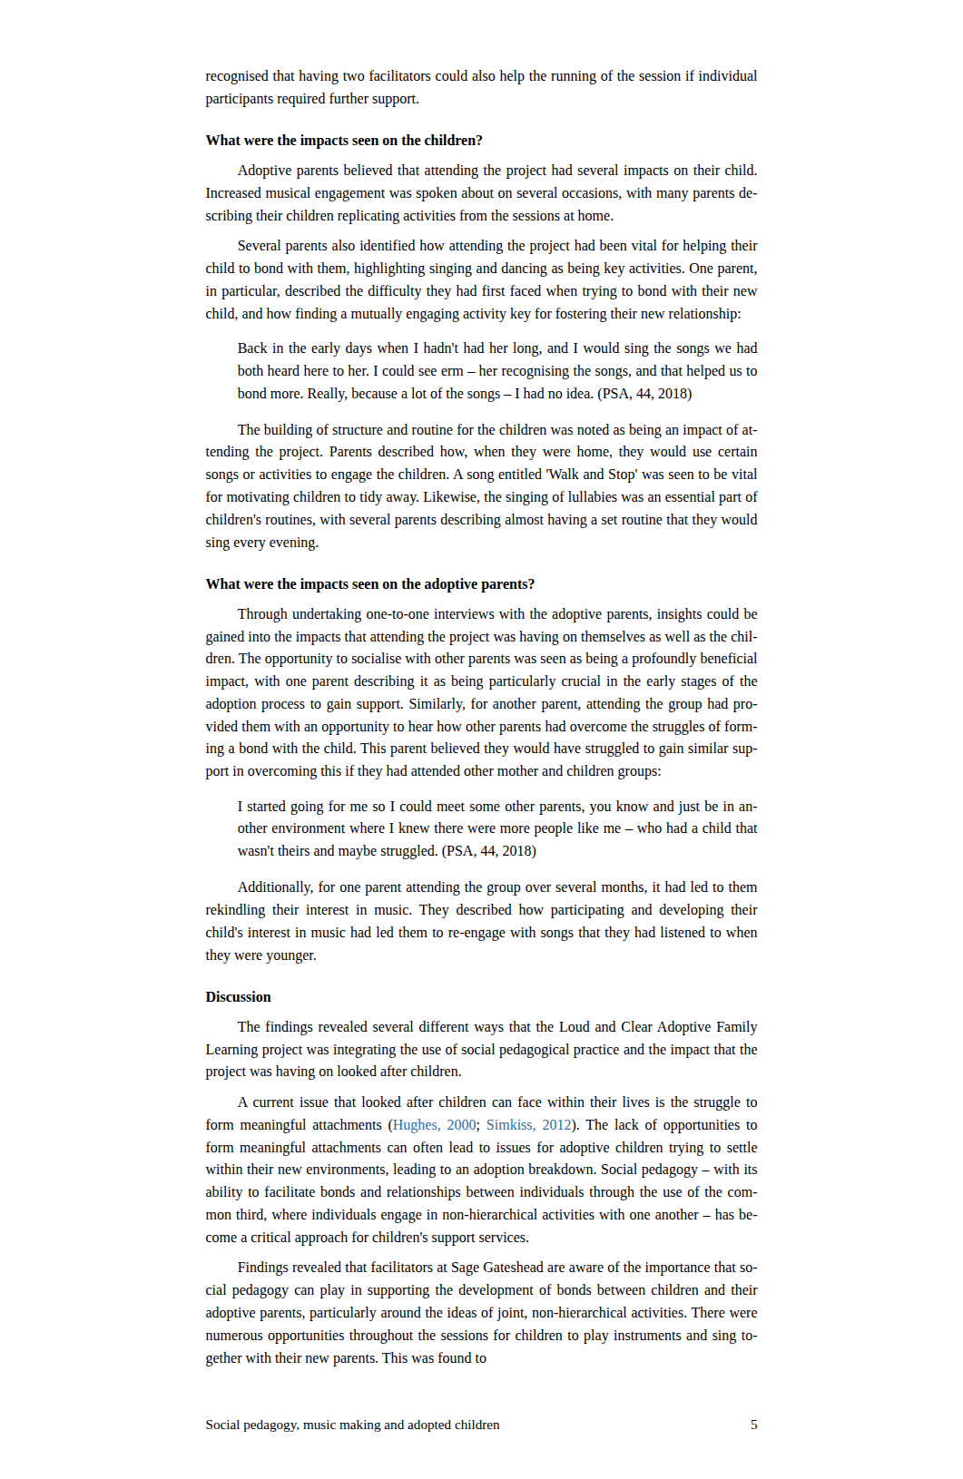recognised that having two facilitators could also help the running of the session if individual participants required further support.
What were the impacts seen on the children?
Adoptive parents believed that attending the project had several impacts on their child. Increased musical engagement was spoken about on several occasions, with many parents describing their children replicating activities from the sessions at home.
Several parents also identified how attending the project had been vital for helping their child to bond with them, highlighting singing and dancing as being key activities. One parent, in particular, described the difficulty they had first faced when trying to bond with their new child, and how finding a mutually engaging activity key for fostering their new relationship:
Back in the early days when I hadn't had her long, and I would sing the songs we had both heard here to her. I could see erm – her recognising the songs, and that helped us to bond more. Really, because a lot of the songs – I had no idea. (PSA, 44, 2018)
The building of structure and routine for the children was noted as being an impact of attending the project. Parents described how, when they were home, they would use certain songs or activities to engage the children. A song entitled 'Walk and Stop' was seen to be vital for motivating children to tidy away. Likewise, the singing of lullabies was an essential part of children's routines, with several parents describing almost having a set routine that they would sing every evening.
What were the impacts seen on the adoptive parents?
Through undertaking one-to-one interviews with the adoptive parents, insights could be gained into the impacts that attending the project was having on themselves as well as the children. The opportunity to socialise with other parents was seen as being a profoundly beneficial impact, with one parent describing it as being particularly crucial in the early stages of the adoption process to gain support. Similarly, for another parent, attending the group had provided them with an opportunity to hear how other parents had overcome the struggles of forming a bond with the child. This parent believed they would have struggled to gain similar support in overcoming this if they had attended other mother and children groups:
I started going for me so I could meet some other parents, you know and just be in another environment where I knew there were more people like me – who had a child that wasn't theirs and maybe struggled. (PSA, 44, 2018)
Additionally, for one parent attending the group over several months, it had led to them rekindling their interest in music. They described how participating and developing their child's interest in music had led them to re-engage with songs that they had listened to when they were younger.
Discussion
The findings revealed several different ways that the Loud and Clear Adoptive Family Learning project was integrating the use of social pedagogical practice and the impact that the project was having on looked after children.
A current issue that looked after children can face within their lives is the struggle to form meaningful attachments (Hughes, 2000; Simkiss, 2012). The lack of opportunities to form meaningful attachments can often lead to issues for adoptive children trying to settle within their new environments, leading to an adoption breakdown. Social pedagogy – with its ability to facilitate bonds and relationships between individuals through the use of the common third, where individuals engage in non-hierarchical activities with one another – has become a critical approach for children's support services.
Findings revealed that facilitators at Sage Gateshead are aware of the importance that social pedagogy can play in supporting the development of bonds between children and their adoptive parents, particularly around the ideas of joint, non-hierarchical activities. There were numerous opportunities throughout the sessions for children to play instruments and sing together with their new parents. This was found to
Social pedagogy, music making and adopted children 5